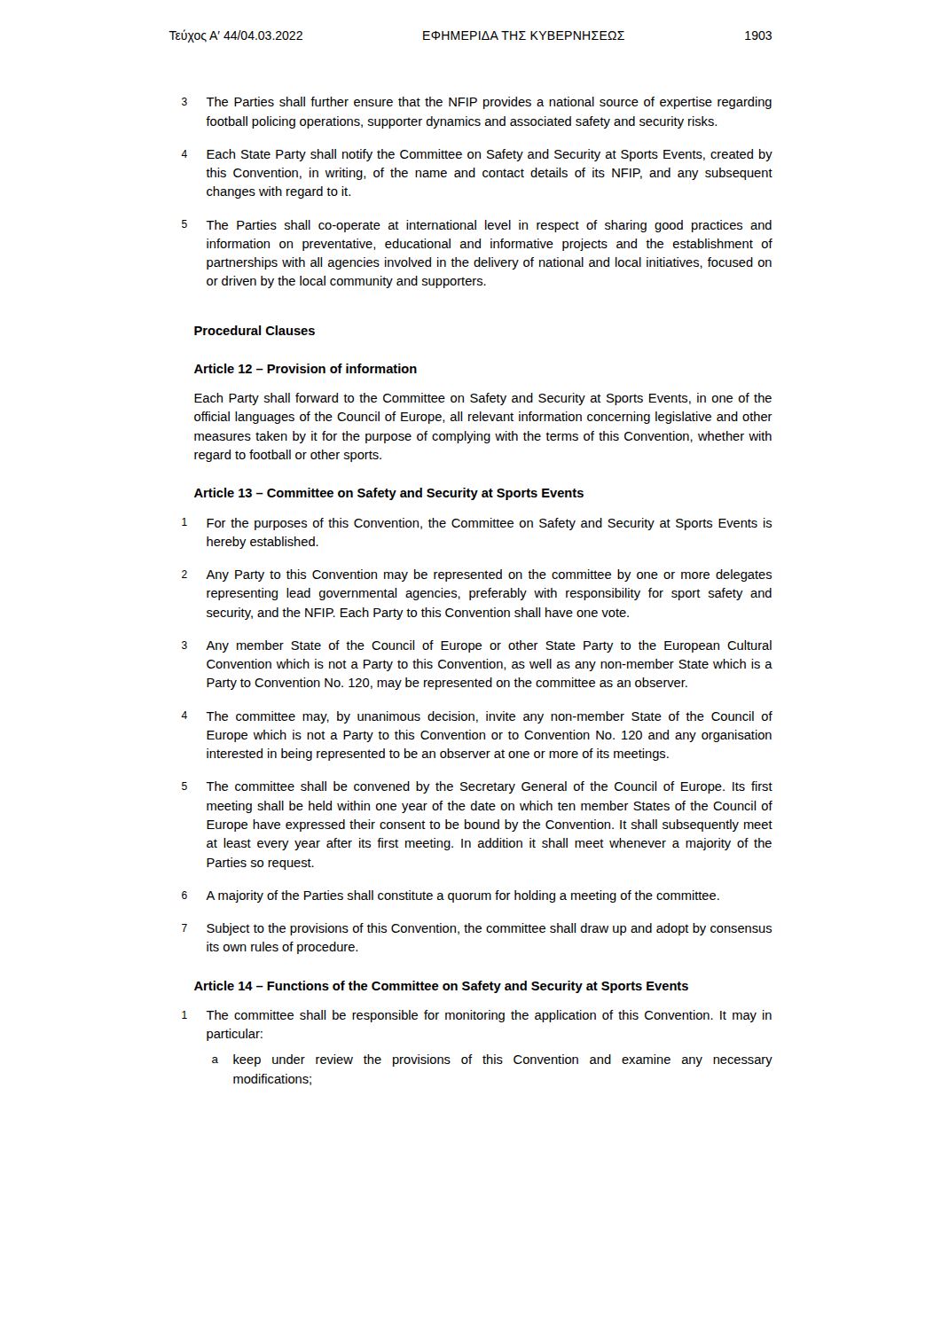Τεύχος Α′ 44/04.03.2022
ΕΦΗΜΕΡΙΔΑ ΤΗΣ ΚΥΒΕΡΝΗΣΕΩΣ
1903
3 The Parties shall further ensure that the NFIP provides a national source of expertise regarding football policing operations, supporter dynamics and associated safety and security risks.
4 Each State Party shall notify the Committee on Safety and Security at Sports Events, created by this Convention, in writing, of the name and contact details of its NFIP, and any subsequent changes with regard to it.
5 The Parties shall co-operate at international level in respect of sharing good practices and information on preventative, educational and informative projects and the establishment of partnerships with all agencies involved in the delivery of national and local initiatives, focused on or driven by the local community and supporters.
Procedural Clauses
Article 12 – Provision of information
Each Party shall forward to the Committee on Safety and Security at Sports Events, in one of the official languages of the Council of Europe, all relevant information concerning legislative and other measures taken by it for the purpose of complying with the terms of this Convention, whether with regard to football or other sports.
Article 13 – Committee on Safety and Security at Sports Events
1 For the purposes of this Convention, the Committee on Safety and Security at Sports Events is hereby established.
2 Any Party to this Convention may be represented on the committee by one or more delegates representing lead governmental agencies, preferably with responsibility for sport safety and security, and the NFIP. Each Party to this Convention shall have one vote.
3 Any member State of the Council of Europe or other State Party to the European Cultural Convention which is not a Party to this Convention, as well as any non-member State which is a Party to Convention No. 120, may be represented on the committee as an observer.
4 The committee may, by unanimous decision, invite any non-member State of the Council of Europe which is not a Party to this Convention or to Convention No. 120 and any organisation interested in being represented to be an observer at one or more of its meetings.
5 The committee shall be convened by the Secretary General of the Council of Europe. Its first meeting shall be held within one year of the date on which ten member States of the Council of Europe have expressed their consent to be bound by the Convention. It shall subsequently meet at least every year after its first meeting. In addition it shall meet whenever a majority of the Parties so request.
6 A majority of the Parties shall constitute a quorum for holding a meeting of the committee.
7 Subject to the provisions of this Convention, the committee shall draw up and adopt by consensus its own rules of procedure.
Article 14 – Functions of the Committee on Safety and Security at Sports Events
1 The committee shall be responsible for monitoring the application of this Convention. It may in particular:
akeep under review the provisions of this Convention and examine any necessary modifications;